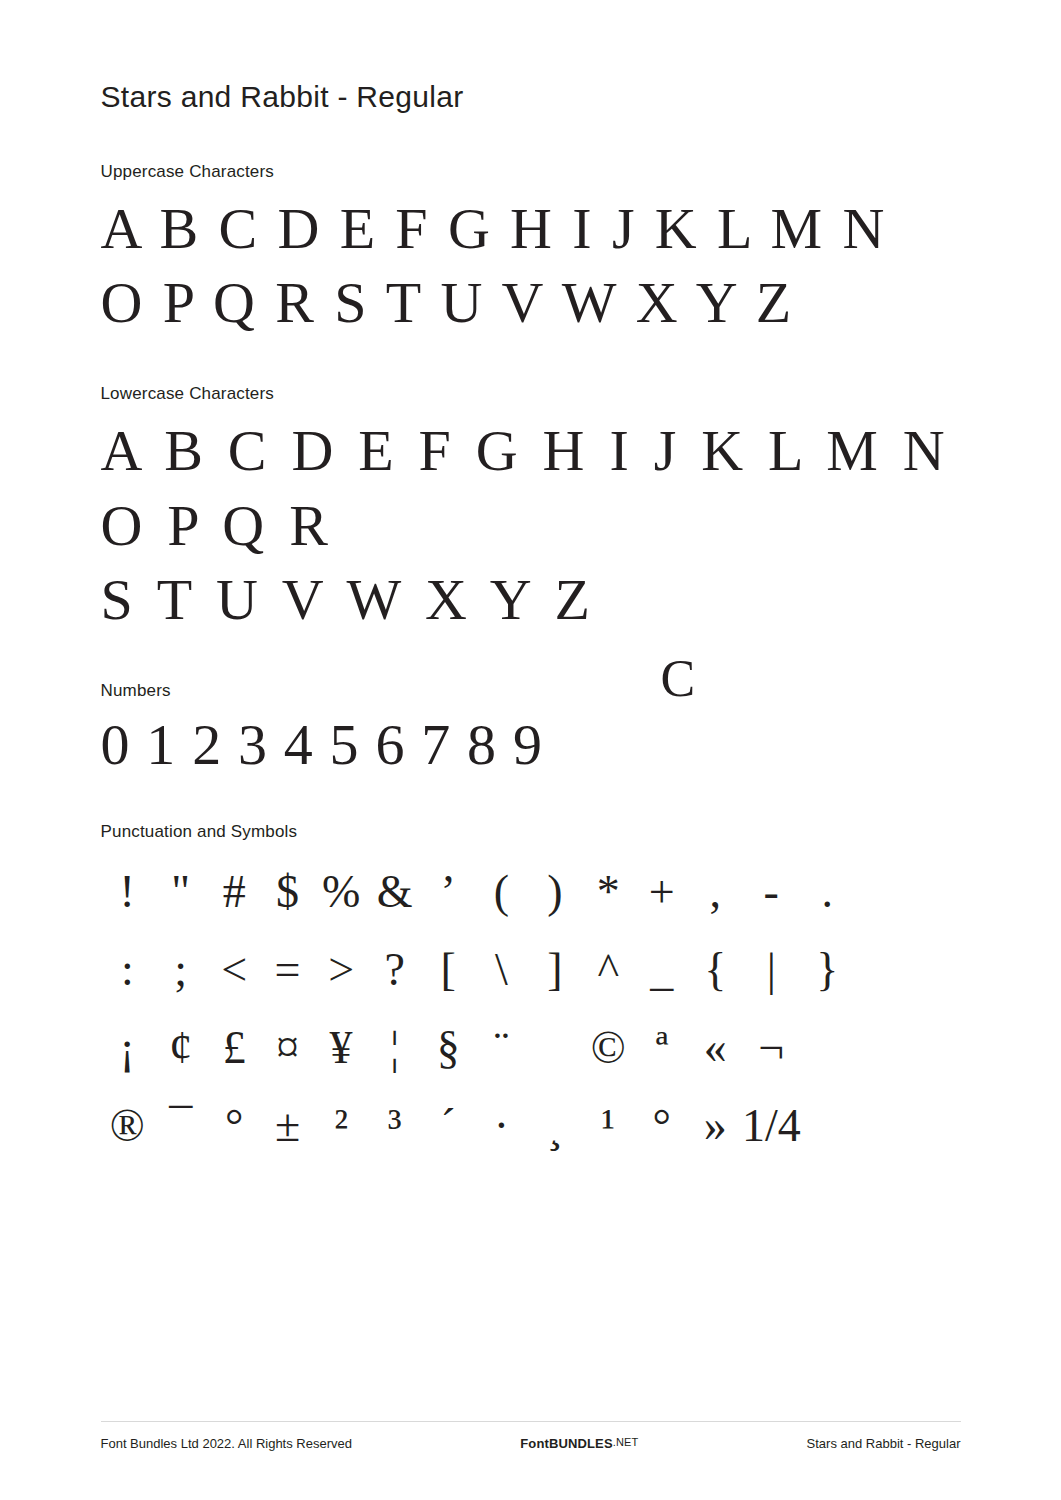Stars and Rabbit - Regular
Uppercase Characters
A B C D E F G H I J K L M N
O P Q R S T U V W X Y Z
Lowercase Characters
A B C D E F G H I J K L M N O P Q R
S T U V W X Y Z
Numbers
C
0 1 2 3 4 5 6 7 8 9
Punctuation and Symbols
| ! | " | # | $ | % | & | ’ | ( | ) | * | + | , | - | . | | |
| : | ; | < | = | > | ? | [ | \ | ] | ^ | _ | { | / | } | | |
| ¡ | ¢ | £ | ¤ | ¥ | ¦ | § | ¨ | | © | ª | « | ¬ | | | |
| ® | ¯ | ° | ± | ² | ³ | ´ | · | ¸ | ¹ | ° | » | 1/4 | | | |
Font Bundles Ltd 2022. All Rights Reserved
FontBUNDLES.NET
Stars and Rabbit - Regular